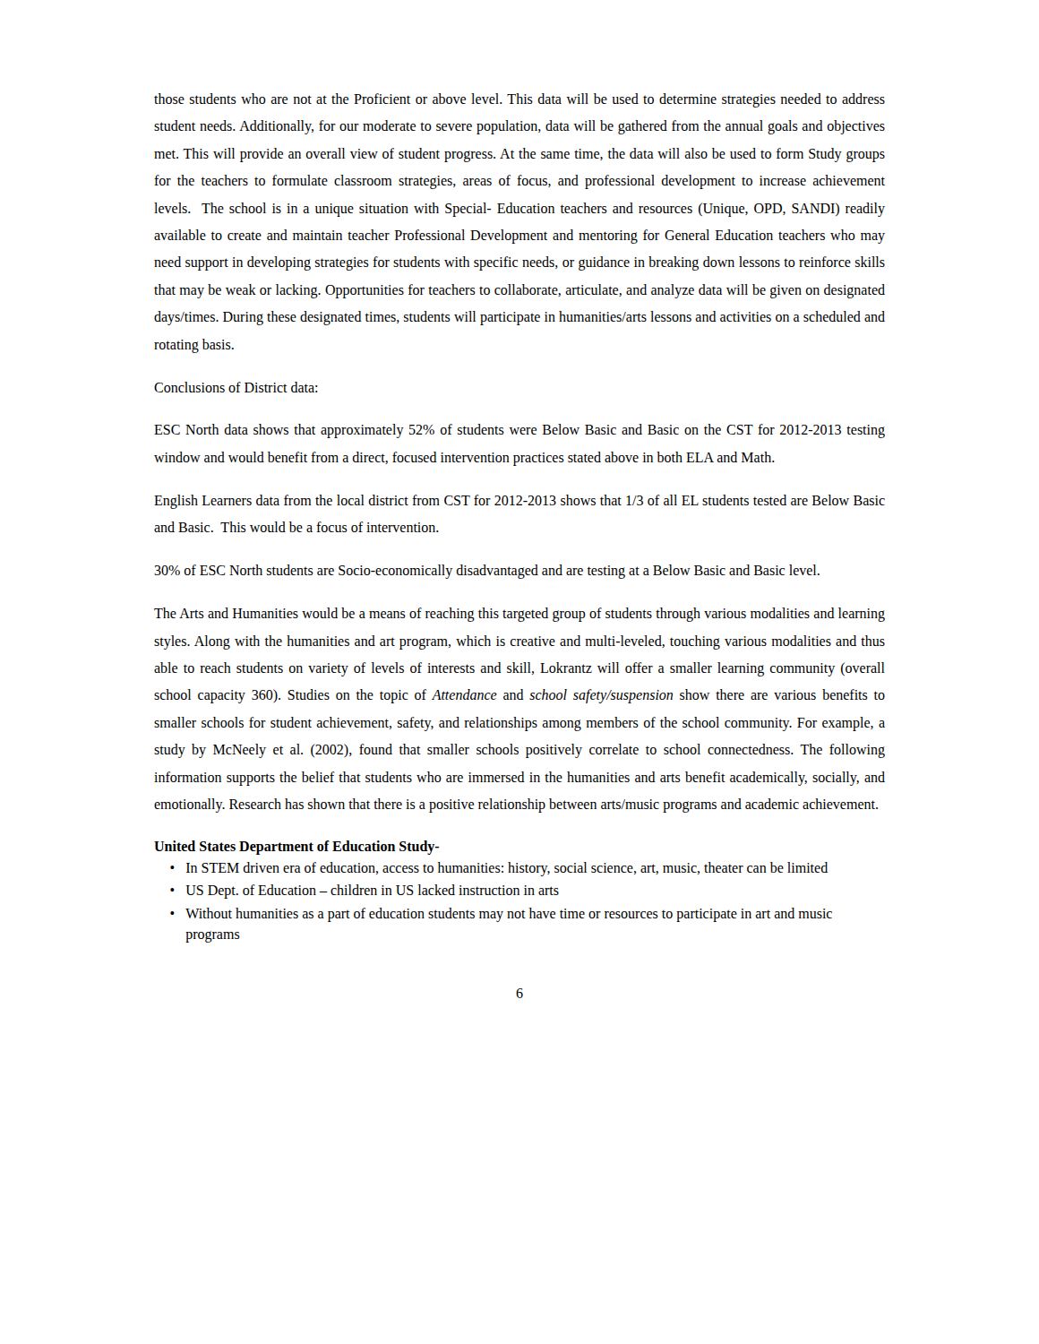those students who are not at the Proficient or above level. This data will be used to determine strategies needed to address student needs. Additionally, for our moderate to severe population, data will be gathered from the annual goals and objectives met. This will provide an overall view of student progress. At the same time, the data will also be used to form Study groups for the teachers to formulate classroom strategies, areas of focus, and professional development to increase achievement levels. The school is in a unique situation with Special- Education teachers and resources (Unique, OPD, SANDI) readily available to create and maintain teacher Professional Development and mentoring for General Education teachers who may need support in developing strategies for students with specific needs, or guidance in breaking down lessons to reinforce skills that may be weak or lacking. Opportunities for teachers to collaborate, articulate, and analyze data will be given on designated days/times. During these designated times, students will participate in humanities/arts lessons and activities on a scheduled and rotating basis.
Conclusions of District data:
ESC North data shows that approximately 52% of students were Below Basic and Basic on the CST for 2012-2013 testing window and would benefit from a direct, focused intervention practices stated above in both ELA and Math.
English Learners data from the local district from CST for 2012-2013 shows that 1/3 of all EL students tested are Below Basic and Basic. This would be a focus of intervention.
30% of ESC North students are Socio-economically disadvantaged and are testing at a Below Basic and Basic level.
The Arts and Humanities would be a means of reaching this targeted group of students through various modalities and learning styles. Along with the humanities and art program, which is creative and multi-leveled, touching various modalities and thus able to reach students on variety of levels of interests and skill, Lokrantz will offer a smaller learning community (overall school capacity 360). Studies on the topic of Attendance and school safety/suspension show there are various benefits to smaller schools for student achievement, safety, and relationships among members of the school community. For example, a study by McNeely et al. (2002), found that smaller schools positively correlate to school connectedness. The following information supports the belief that students who are immersed in the humanities and arts benefit academically, socially, and emotionally. Research has shown that there is a positive relationship between arts/music programs and academic achievement.
United States Department of Education Study-
In STEM driven era of education, access to humanities: history, social science, art, music, theater can be limited
US Dept. of Education – children in US lacked instruction in arts
Without humanities as a part of education students may not have time or resources to participate in art and music programs
6